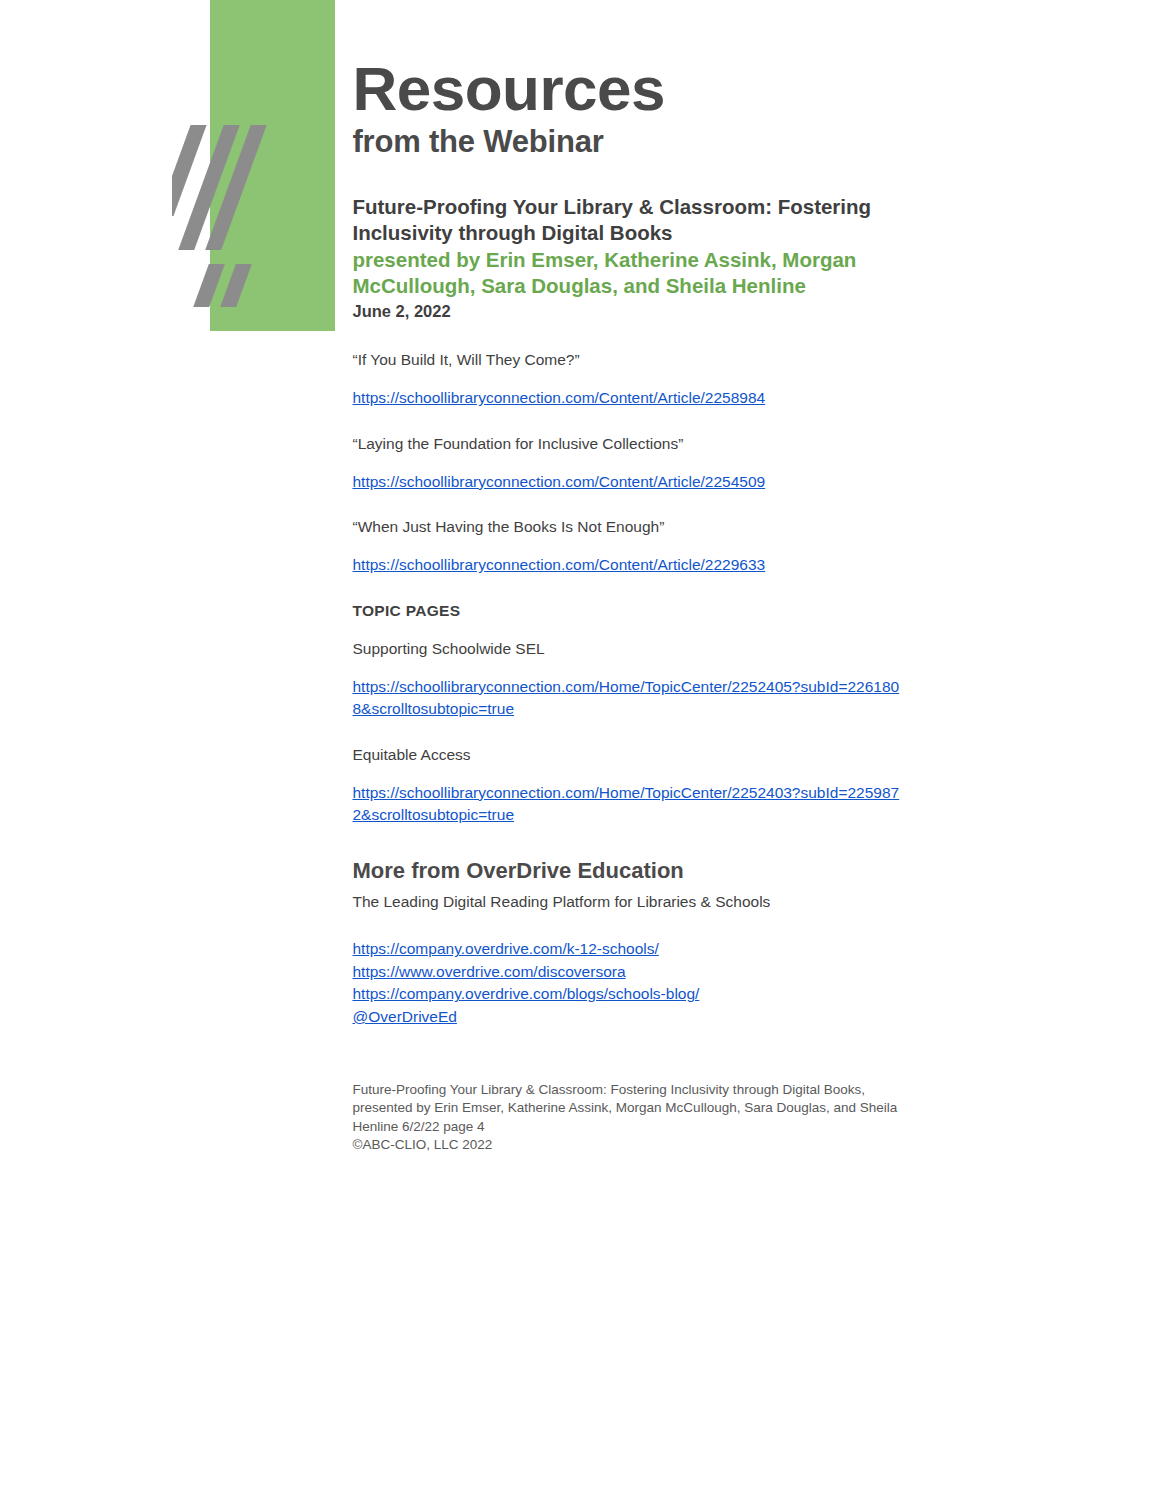Resources
from the Webinar
Future-Proofing Your Library & Classroom: Fostering Inclusivity through Digital Books
presented by Erin Emser, Katherine Assink, Morgan McCullough, Sara Douglas, and Sheila Henline
June 2, 2022
“If You Build It, Will They Come?”
https://schoollibraryconnection.com/Content/Article/2258984
“Laying the Foundation for Inclusive Collections”
https://schoollibraryconnection.com/Content/Article/2254509
“When Just Having the Books Is Not Enough”
https://schoollibraryconnection.com/Content/Article/2229633
TOPIC PAGES
Supporting Schoolwide SEL
https://schoollibraryconnection.com/Home/TopicCenter/2252405?subId=2261808&scrolltosubtopic=true
Equitable Access
https://schoollibraryconnection.com/Home/TopicCenter/2252403?subId=2259872&scrolltosubtopic=true
More from OverDrive Education
The Leading Digital Reading Platform for Libraries & Schools
https://company.overdrive.com/k-12-schools/
https://www.overdrive.com/discoversora
https://company.overdrive.com/blogs/schools-blog/
@OverDriveEd
Future-Proofing Your Library & Classroom: Fostering Inclusivity through Digital Books, presented by Erin Emser, Katherine Assink, Morgan McCullough, Sara Douglas, and Sheila Henline 6/2/22 page 4
©ABC-CLIO, LLC 2022